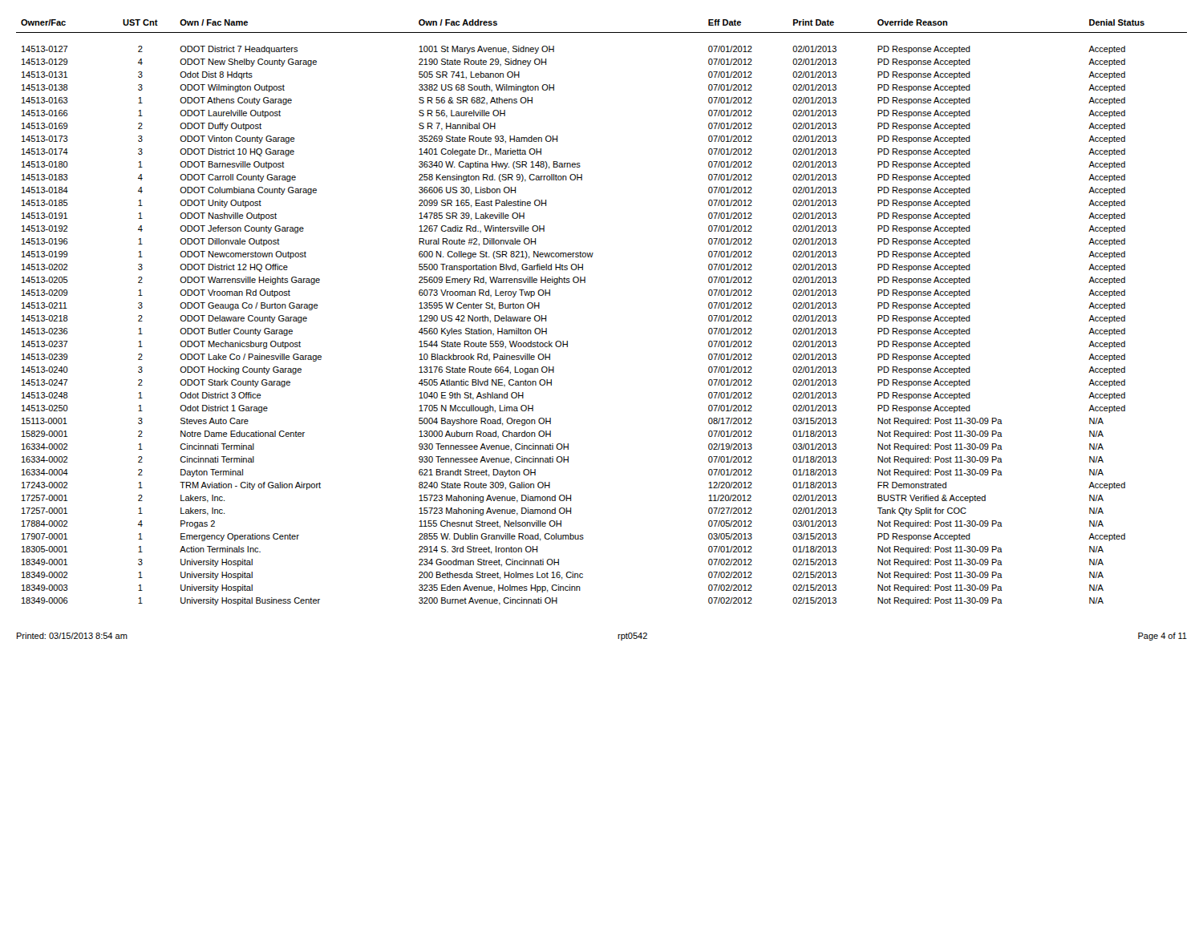| Owner/Fac | UST Cnt | Own / Fac Name | Own / Fac Address | Eff Date | Print Date | Override Reason | Denial Status |
| --- | --- | --- | --- | --- | --- | --- | --- |
| 14513-0127 | 2 | ODOT District 7 Headquarters | 1001 St Marys Avenue, Sidney OH | 07/01/2012 | 02/01/2013 | PD Response Accepted | Accepted |
| 14513-0129 | 4 | ODOT New Shelby County Garage | 2190 State Route 29, Sidney OH | 07/01/2012 | 02/01/2013 | PD Response Accepted | Accepted |
| 14513-0131 | 3 | Odot Dist 8 Hdqrts | 505 SR 741, Lebanon OH | 07/01/2012 | 02/01/2013 | PD Response Accepted | Accepted |
| 14513-0138 | 3 | ODOT Wilmington Outpost | 3382 US 68 South, Wilmington OH | 07/01/2012 | 02/01/2013 | PD Response Accepted | Accepted |
| 14513-0163 | 1 | ODOT Athens Couty Garage | S R 56 & SR 682, Athens OH | 07/01/2012 | 02/01/2013 | PD Response Accepted | Accepted |
| 14513-0166 | 1 | ODOT Laurelville Outpost | S R 56, Laurelville OH | 07/01/2012 | 02/01/2013 | PD Response Accepted | Accepted |
| 14513-0169 | 2 | ODOT Duffy Outpost | S R 7, Hannibal OH | 07/01/2012 | 02/01/2013 | PD Response Accepted | Accepted |
| 14513-0173 | 3 | ODOT Vinton County Garage | 35269 State Route 93, Hamden OH | 07/01/2012 | 02/01/2013 | PD Response Accepted | Accepted |
| 14513-0174 | 3 | ODOT District 10 HQ Garage | 1401 Colegate Dr., Marietta OH | 07/01/2012 | 02/01/2013 | PD Response Accepted | Accepted |
| 14513-0180 | 1 | ODOT Barnesville Outpost | 36340 W. Captina Hwy. (SR 148), Barnes | 07/01/2012 | 02/01/2013 | PD Response Accepted | Accepted |
| 14513-0183 | 4 | ODOT Carroll County Garage | 258 Kensington Rd. (SR 9), Carrollton OH | 07/01/2012 | 02/01/2013 | PD Response Accepted | Accepted |
| 14513-0184 | 4 | ODOT Columbiana County Garage | 36606 US 30, Lisbon OH | 07/01/2012 | 02/01/2013 | PD Response Accepted | Accepted |
| 14513-0185 | 1 | ODOT Unity Outpost | 2099 SR 165, East Palestine OH | 07/01/2012 | 02/01/2013 | PD Response Accepted | Accepted |
| 14513-0191 | 1 | ODOT Nashville Outpost | 14785 SR 39, Lakeville OH | 07/01/2012 | 02/01/2013 | PD Response Accepted | Accepted |
| 14513-0192 | 4 | ODOT Jeferson County Garage | 1267 Cadiz Rd., Wintersville OH | 07/01/2012 | 02/01/2013 | PD Response Accepted | Accepted |
| 14513-0196 | 1 | ODOT Dillonvale Outpost | Rural Route #2, Dillonvale OH | 07/01/2012 | 02/01/2013 | PD Response Accepted | Accepted |
| 14513-0199 | 1 | ODOT Newcomerstown Outpost | 600 N. College St. (SR 821), Newcomerstow | 07/01/2012 | 02/01/2013 | PD Response Accepted | Accepted |
| 14513-0202 | 3 | ODOT District 12 HQ Office | 5500 Transportation Blvd, Garfield Hts OH | 07/01/2012 | 02/01/2013 | PD Response Accepted | Accepted |
| 14513-0205 | 2 | ODOT Warrensville Heights Garage | 25609 Emery Rd, Warrensville Heights OH | 07/01/2012 | 02/01/2013 | PD Response Accepted | Accepted |
| 14513-0209 | 1 | ODOT Vrooman Rd Outpost | 6073 Vrooman Rd, Leroy Twp OH | 07/01/2012 | 02/01/2013 | PD Response Accepted | Accepted |
| 14513-0211 | 3 | ODOT Geauga Co / Burton Garage | 13595 W Center St, Burton OH | 07/01/2012 | 02/01/2013 | PD Response Accepted | Accepted |
| 14513-0218 | 2 | ODOT Delaware County Garage | 1290 US 42 North, Delaware OH | 07/01/2012 | 02/01/2013 | PD Response Accepted | Accepted |
| 14513-0236 | 1 | ODOT Butler County Garage | 4560 Kyles Station, Hamilton OH | 07/01/2012 | 02/01/2013 | PD Response Accepted | Accepted |
| 14513-0237 | 1 | ODOT Mechanicsburg Outpost | 1544 State Route 559, Woodstock OH | 07/01/2012 | 02/01/2013 | PD Response Accepted | Accepted |
| 14513-0239 | 2 | ODOT Lake Co / Painesville Garage | 10 Blackbrook Rd, Painesville OH | 07/01/2012 | 02/01/2013 | PD Response Accepted | Accepted |
| 14513-0240 | 3 | ODOT Hocking County Garage | 13176 State Route 664, Logan OH | 07/01/2012 | 02/01/2013 | PD Response Accepted | Accepted |
| 14513-0247 | 2 | ODOT Stark County Garage | 4505 Atlantic Blvd NE, Canton OH | 07/01/2012 | 02/01/2013 | PD Response Accepted | Accepted |
| 14513-0248 | 1 | Odot District 3 Office | 1040 E 9th St, Ashland OH | 07/01/2012 | 02/01/2013 | PD Response Accepted | Accepted |
| 14513-0250 | 1 | Odot District 1 Garage | 1705 N Mccullough, Lima OH | 07/01/2012 | 02/01/2013 | PD Response Accepted | Accepted |
| 15113-0001 | 3 | Steves Auto Care | 5004 Bayshore Road, Oregon OH | 08/17/2012 | 03/15/2013 | Not Required: Post 11-30-09 Pa | N/A |
| 15829-0001 | 2 | Notre Dame Educational Center | 13000 Auburn Road, Chardon OH | 07/01/2012 | 01/18/2013 | Not Required: Post 11-30-09 Pa | N/A |
| 16334-0002 | 1 | Cincinnati Terminal | 930 Tennessee Avenue, Cincinnati OH | 02/19/2013 | 03/01/2013 | Not Required: Post 11-30-09 Pa | N/A |
| 16334-0002 | 2 | Cincinnati Terminal | 930 Tennessee Avenue, Cincinnati OH | 07/01/2012 | 01/18/2013 | Not Required: Post 11-30-09 Pa | N/A |
| 16334-0004 | 2 | Dayton Terminal | 621 Brandt Street, Dayton OH | 07/01/2012 | 01/18/2013 | Not Required: Post 11-30-09 Pa | N/A |
| 17243-0002 | 1 | TRM Aviation - City of Galion Airport | 8240 State Route 309, Galion OH | 12/20/2012 | 01/18/2013 | FR Demonstrated | Accepted |
| 17257-0001 | 2 | Lakers, Inc. | 15723 Mahoning Avenue, Diamond OH | 11/20/2012 | 02/01/2013 | BUSTR Verified & Accepted | N/A |
| 17257-0001 | 1 | Lakers, Inc. | 15723 Mahoning Avenue, Diamond OH | 07/27/2012 | 02/01/2013 | Tank Qty Split for COC | N/A |
| 17884-0002 | 4 | Progas 2 | 1155 Chesnut Street, Nelsonville OH | 07/05/2012 | 03/01/2013 | Not Required: Post 11-30-09 Pa | N/A |
| 17907-0001 | 1 | Emergency Operations Center | 2855 W. Dublin Granville Road, Columbus | 03/05/2013 | 03/15/2013 | PD Response Accepted | Accepted |
| 18305-0001 | 1 | Action Terminals Inc. | 2914 S. 3rd Street, Ironton OH | 07/01/2012 | 01/18/2013 | Not Required: Post 11-30-09 Pa | N/A |
| 18349-0001 | 3 | University Hospital | 234 Goodman Street, Cincinnati OH | 07/02/2012 | 02/15/2013 | Not Required: Post 11-30-09 Pa | N/A |
| 18349-0002 | 1 | University Hospital | 200 Bethesda Street, Holmes Lot 16, Cinc | 07/02/2012 | 02/15/2013 | Not Required: Post 11-30-09 Pa | N/A |
| 18349-0003 | 1 | University Hospital | 3235 Eden Avenue, Holmes Hpp, Cincinn | 07/02/2012 | 02/15/2013 | Not Required: Post 11-30-09 Pa | N/A |
| 18349-0006 | 1 | University Hospital Business Center | 3200 Burnet Avenue, Cincinnati OH | 07/02/2012 | 02/15/2013 | Not Required: Post 11-30-09 Pa | N/A |
Printed: 03/15/2013 8:54 am
rpt0542
Page 4 of 11